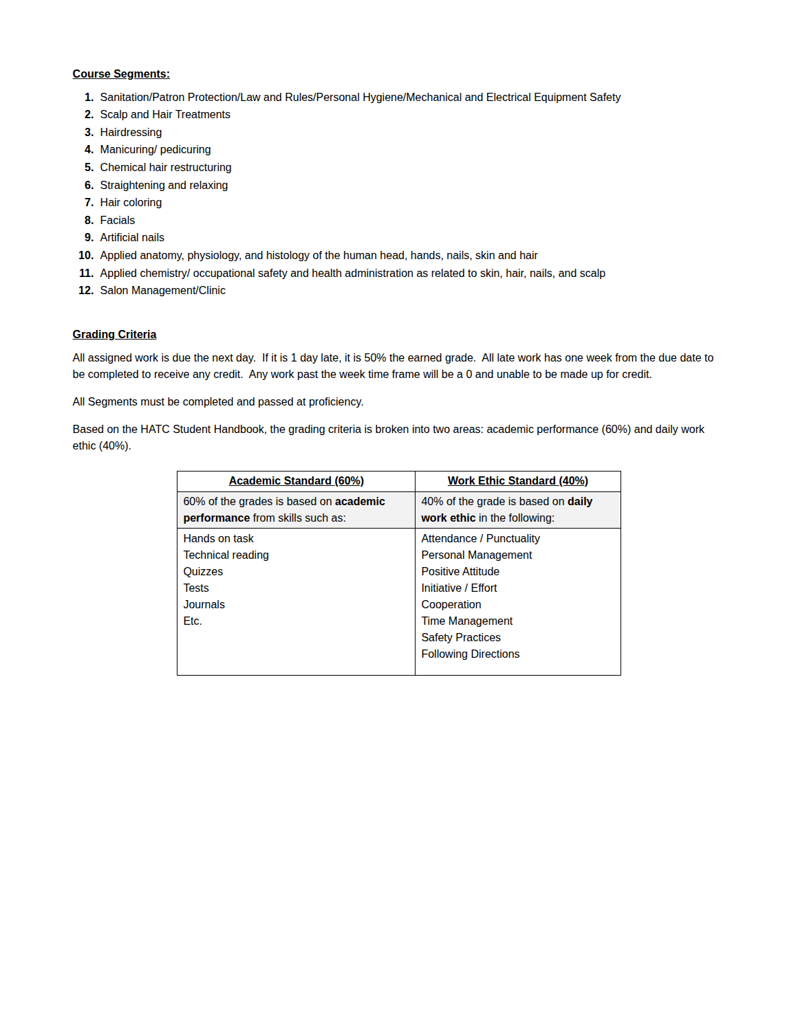Course Segments:
Sanitation/Patron Protection/Law and Rules/Personal Hygiene/Mechanical and Electrical Equipment Safety
Scalp and Hair Treatments
Hairdressing
Manicuring/ pedicuring
Chemical hair restructuring
Straightening and relaxing
Hair coloring
Facials
Artificial nails
Applied anatomy, physiology, and histology of the human head, hands, nails, skin and hair
Applied chemistry/ occupational safety and health administration as related to skin, hair, nails, and scalp
Salon Management/Clinic
Grading Criteria
All assigned work is due the next day. If it is 1 day late, it is 50% the earned grade. All late work has one week from the due date to be completed to receive any credit. Any work past the week time frame will be a 0 and unable to be made up for credit.
All Segments must be completed and passed at proficiency.
Based on the HATC Student Handbook, the grading criteria is broken into two areas: academic performance (60%) and daily work ethic (40%).
| Academic Standard (60%) | Work Ethic Standard (40%) |
| --- | --- |
| 60% of the grades is based on academic performance from skills such as: | 40% of the grade is based on daily work ethic in the following: |
| Hands on task Technical reading Quizzes Tests Journals Etc. | Attendance / Punctuality Personal Management Positive Attitude Initiative / Effort Cooperation Time Management Safety Practices Following Directions |